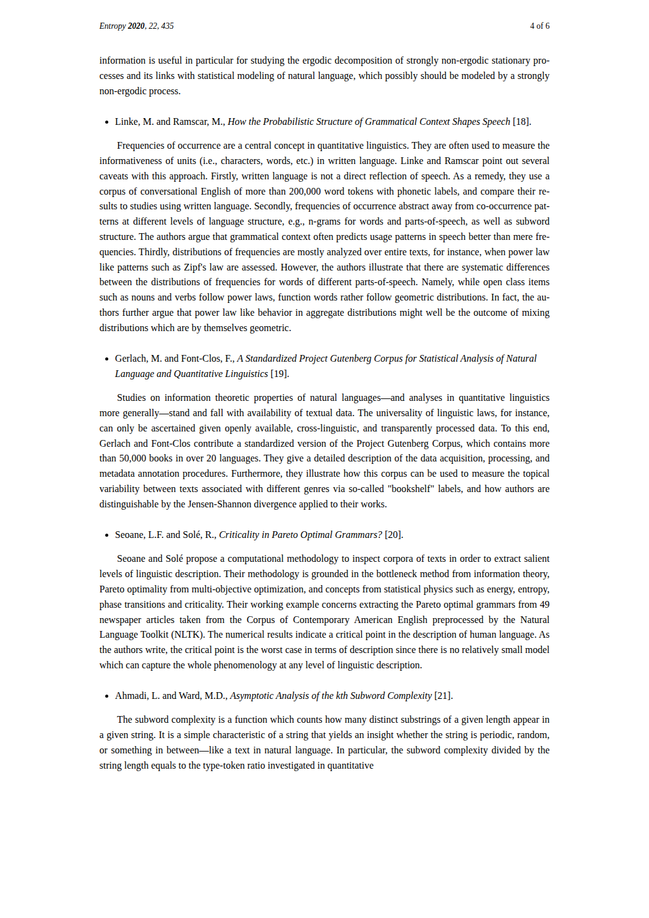Entropy 2020, 22, 435 4 of 6
information is useful in particular for studying the ergodic decomposition of strongly non-ergodic stationary processes and its links with statistical modeling of natural language, which possibly should be modeled by a strongly non-ergodic process.
Linke, M. and Ramscar, M., How the Probabilistic Structure of Grammatical Context Shapes Speech [18].
Frequencies of occurrence are a central concept in quantitative linguistics. They are often used to measure the informativeness of units (i.e., characters, words, etc.) in written language. Linke and Ramscar point out several caveats with this approach. Firstly, written language is not a direct reflection of speech. As a remedy, they use a corpus of conversational English of more than 200,000 word tokens with phonetic labels, and compare their results to studies using written language. Secondly, frequencies of occurrence abstract away from co-occurrence patterns at different levels of language structure, e.g., n-grams for words and parts-of-speech, as well as subword structure. The authors argue that grammatical context often predicts usage patterns in speech better than mere frequencies. Thirdly, distributions of frequencies are mostly analyzed over entire texts, for instance, when power law like patterns such as Zipf's law are assessed. However, the authors illustrate that there are systematic differences between the distributions of frequencies for words of different parts-of-speech. Namely, while open class items such as nouns and verbs follow power laws, function words rather follow geometric distributions. In fact, the authors further argue that power law like behavior in aggregate distributions might well be the outcome of mixing distributions which are by themselves geometric.
Gerlach, M. and Font-Clos, F., A Standardized Project Gutenberg Corpus for Statistical Analysis of Natural Language and Quantitative Linguistics [19].
Studies on information theoretic properties of natural languages—and analyses in quantitative linguistics more generally—stand and fall with availability of textual data. The universality of linguistic laws, for instance, can only be ascertained given openly available, cross-linguistic, and transparently processed data. To this end, Gerlach and Font-Clos contribute a standardized version of the Project Gutenberg Corpus, which contains more than 50,000 books in over 20 languages. They give a detailed description of the data acquisition, processing, and metadata annotation procedures. Furthermore, they illustrate how this corpus can be used to measure the topical variability between texts associated with different genres via so-called "bookshelf" labels, and how authors are distinguishable by the Jensen-Shannon divergence applied to their works.
Seoane, L.F. and Solé, R., Criticality in Pareto Optimal Grammars? [20].
Seoane and Solé propose a computational methodology to inspect corpora of texts in order to extract salient levels of linguistic description. Their methodology is grounded in the bottleneck method from information theory, Pareto optimality from multi-objective optimization, and concepts from statistical physics such as energy, entropy, phase transitions and criticality. Their working example concerns extracting the Pareto optimal grammars from 49 newspaper articles taken from the Corpus of Contemporary American English preprocessed by the Natural Language Toolkit (NLTK). The numerical results indicate a critical point in the description of human language. As the authors write, the critical point is the worst case in terms of description since there is no relatively small model which can capture the whole phenomenology at any level of linguistic description.
Ahmadi, L. and Ward, M.D., Asymptotic Analysis of the kth Subword Complexity [21].
The subword complexity is a function which counts how many distinct substrings of a given length appear in a given string. It is a simple characteristic of a string that yields an insight whether the string is periodic, random, or something in between—like a text in natural language. In particular, the subword complexity divided by the string length equals to the type-token ratio investigated in quantitative